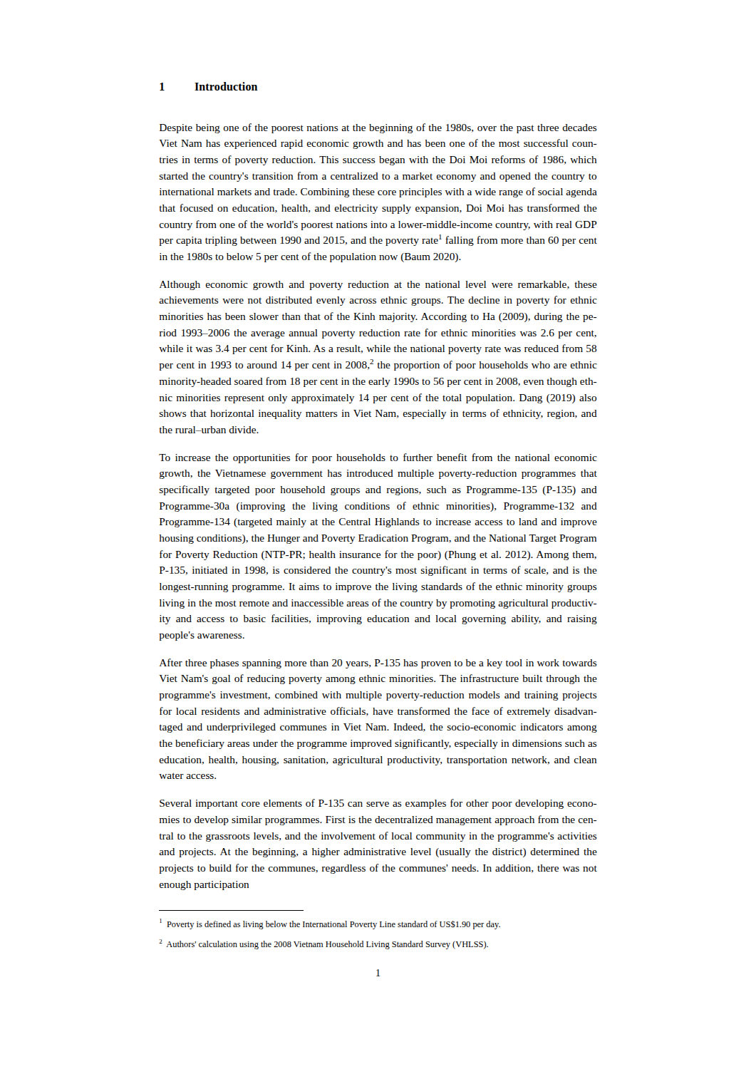1 Introduction
Despite being one of the poorest nations at the beginning of the 1980s, over the past three decades Viet Nam has experienced rapid economic growth and has been one of the most successful countries in terms of poverty reduction. This success began with the Doi Moi reforms of 1986, which started the country's transition from a centralized to a market economy and opened the country to international markets and trade. Combining these core principles with a wide range of social agenda that focused on education, health, and electricity supply expansion, Doi Moi has transformed the country from one of the world's poorest nations into a lower-middle-income country, with real GDP per capita tripling between 1990 and 2015, and the poverty rate1 falling from more than 60 per cent in the 1980s to below 5 per cent of the population now (Baum 2020).
Although economic growth and poverty reduction at the national level were remarkable, these achievements were not distributed evenly across ethnic groups. The decline in poverty for ethnic minorities has been slower than that of the Kinh majority. According to Ha (2009), during the period 1993–2006 the average annual poverty reduction rate for ethnic minorities was 2.6 per cent, while it was 3.4 per cent for Kinh. As a result, while the national poverty rate was reduced from 58 per cent in 1993 to around 14 per cent in 2008,2 the proportion of poor households who are ethnic minority-headed soared from 18 per cent in the early 1990s to 56 per cent in 2008, even though ethnic minorities represent only approximately 14 per cent of the total population. Dang (2019) also shows that horizontal inequality matters in Viet Nam, especially in terms of ethnicity, region, and the rural–urban divide.
To increase the opportunities for poor households to further benefit from the national economic growth, the Vietnamese government has introduced multiple poverty-reduction programmes that specifically targeted poor household groups and regions, such as Programme-135 (P-135) and Programme-30a (improving the living conditions of ethnic minorities), Programme-132 and Programme-134 (targeted mainly at the Central Highlands to increase access to land and improve housing conditions), the Hunger and Poverty Eradication Program, and the National Target Program for Poverty Reduction (NTP-PR; health insurance for the poor) (Phung et al. 2012). Among them, P-135, initiated in 1998, is considered the country's most significant in terms of scale, and is the longest-running programme. It aims to improve the living standards of the ethnic minority groups living in the most remote and inaccessible areas of the country by promoting agricultural productivity and access to basic facilities, improving education and local governing ability, and raising people's awareness.
After three phases spanning more than 20 years, P-135 has proven to be a key tool in work towards Viet Nam's goal of reducing poverty among ethnic minorities. The infrastructure built through the programme's investment, combined with multiple poverty-reduction models and training projects for local residents and administrative officials, have transformed the face of extremely disadvantaged and underprivileged communes in Viet Nam. Indeed, the socio-economic indicators among the beneficiary areas under the programme improved significantly, especially in dimensions such as education, health, housing, sanitation, agricultural productivity, transportation network, and clean water access.
Several important core elements of P-135 can serve as examples for other poor developing economies to develop similar programmes. First is the decentralized management approach from the central to the grassroots levels, and the involvement of local community in the programme's activities and projects. At the beginning, a higher administrative level (usually the district) determined the projects to build for the communes, regardless of the communes' needs. In addition, there was not enough participation
1 Poverty is defined as living below the International Poverty Line standard of US$1.90 per day.
2 Authors' calculation using the 2008 Vietnam Household Living Standard Survey (VHLSS).
1